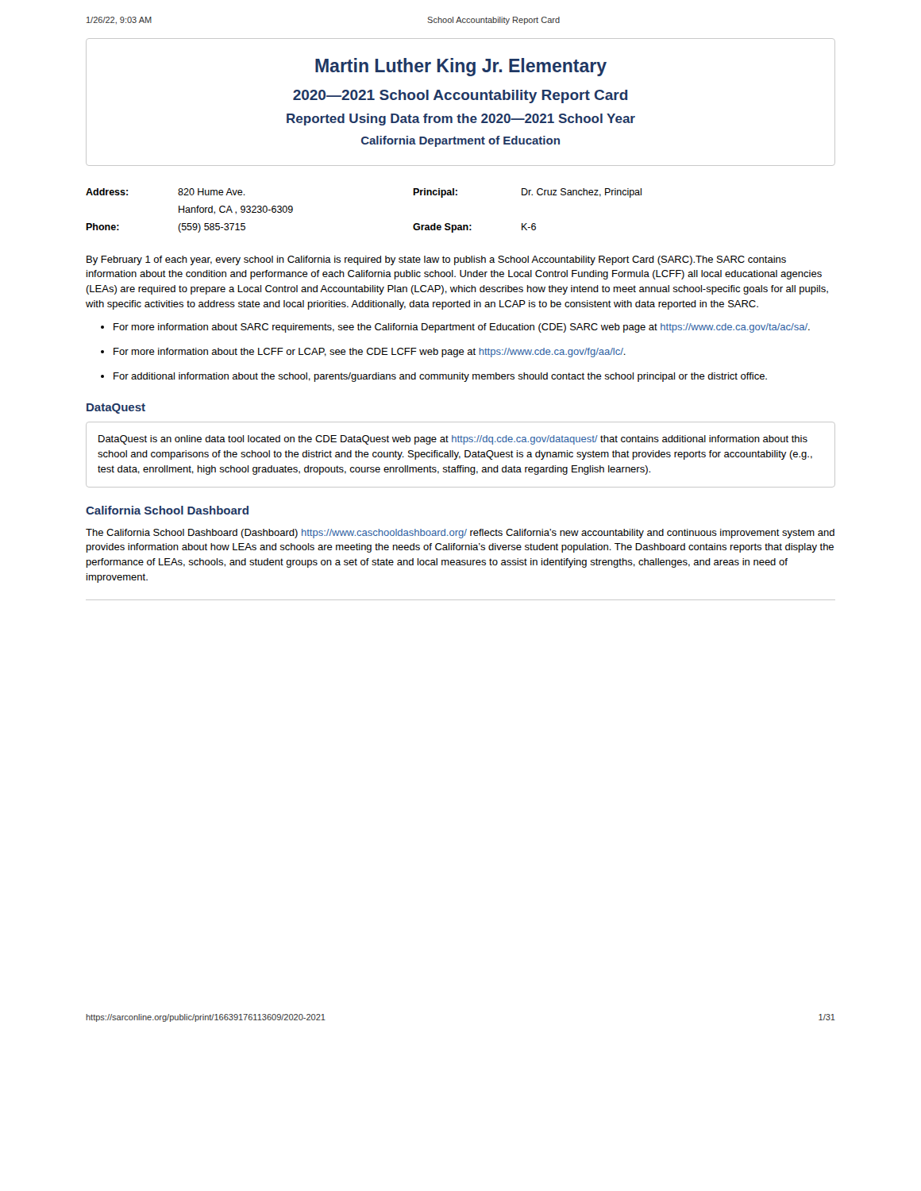1/26/22, 9:03 AM School Accountability Report Card
Martin Luther King Jr. Elementary
2020—2021 School Accountability Report Card
Reported Using Data from the 2020—2021 School Year
California Department of Education
| Address: | 820 Hume Ave. | Principal: | Dr. Cruz Sanchez, Principal |
| | Hanford, CA , 93230-6309 | | |
| Phone: | (559) 585-3715 | Grade Span: | K-6 |
By February 1 of each year, every school in California is required by state law to publish a School Accountability Report Card (SARC).The SARC contains information about the condition and performance of each California public school. Under the Local Control Funding Formula (LCFF) all local educational agencies (LEAs) are required to prepare a Local Control and Accountability Plan (LCAP), which describes how they intend to meet annual school-specific goals for all pupils, with specific activities to address state and local priorities. Additionally, data reported in an LCAP is to be consistent with data reported in the SARC.
For more information about SARC requirements, see the California Department of Education (CDE) SARC web page at https://www.cde.ca.gov/ta/ac/sa/.
For more information about the LCFF or LCAP, see the CDE LCFF web page at https://www.cde.ca.gov/fg/aa/lc/.
For additional information about the school, parents/guardians and community members should contact the school principal or the district office.
DataQuest
DataQuest is an online data tool located on the CDE DataQuest web page at https://dq.cde.ca.gov/dataquest/ that contains additional information about this school and comparisons of the school to the district and the county. Specifically, DataQuest is a dynamic system that provides reports for accountability (e.g., test data, enrollment, high school graduates, dropouts, course enrollments, staffing, and data regarding English learners).
California School Dashboard
The California School Dashboard (Dashboard) https://www.caschooldashboard.org/ reflects California’s new accountability and continuous improvement system and provides information about how LEAs and schools are meeting the needs of California’s diverse student population. The Dashboard contains reports that display the performance of LEAs, schools, and student groups on a set of state and local measures to assist in identifying strengths, challenges, and areas in need of improvement.
https://sarconline.org/public/print/16639176113609/2020-2021 1/31